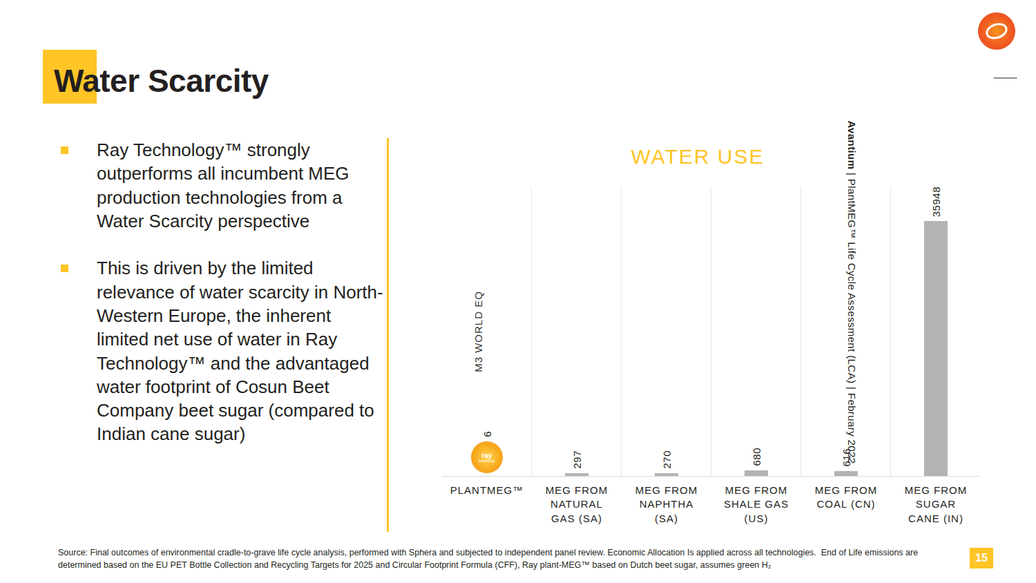Water Scarcity
Ray Technology™ strongly outperforms all incumbent MEG production technologies from a Water Scarcity perspective
This is driven by the limited relevance of water scarcity in North-Western Europe, the inherent limited net use of water in Ray Technology™ and the advantaged water footprint of Cosun Beet Company beet sugar (compared to Indian cane sugar)
WATER USE
M3 WORLD EQ
6
raytechnology
297
270
680
616
35948
PLANTMEG™
MEG FROM
NATURAL
GAS (SA)
MEG FROM
NAPHTHA
(SA)
MEG FROM
SHALE GAS
(US)
MEG FROM
COAL (CN)
MEG FROM
SUGAR
CANE (IN)
Avantium | PlantMEG™ Life Cycle Assessment (LCA) | February 2022
Source: Final outcomes of environmental cradle-to-grave life cycle analysis, performed with Sphera and subjected to independent panel review. Economic Allocation Is applied across all technologies. End of Life emissions are determined based on the EU PET Bottle Collection and Recycling Targets for 2025 and Circular Footprint Formula (CFF), Ray plant-MEG™ based on Dutch beet sugar, assumes green H₂
15